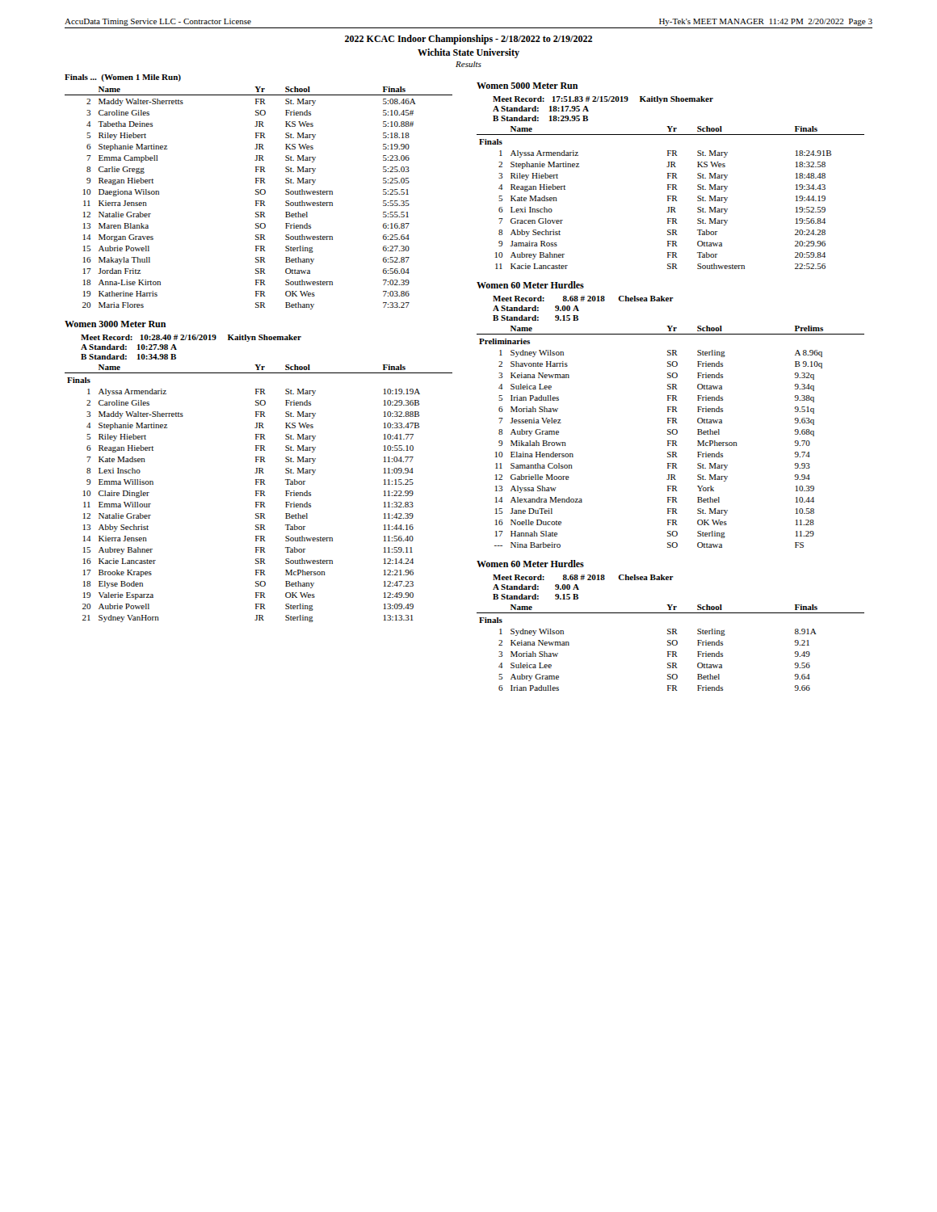AccuData Timing Service LLC - Contractor License Hy-Tek's MEET MANAGER 11:42 PM 2/20/2022 Page 3
2022 KCAC Indoor Championships - 2/18/2022 to 2/19/2022
Wichita State University
Results
Finals ... (Women 1 Mile Run)
| | Name | Yr | School | Finals |
| --- | --- | --- | --- | --- |
| 2 | Maddy Walter-Sherretts | FR | St. Mary | 5:08.46A |
| 3 | Caroline Giles | SO | Friends | 5:10.45# |
| 4 | Tabetha Deines | JR | KS Wes | 5:10.88# |
| 5 | Riley Hiebert | FR | St. Mary | 5:18.18 |
| 6 | Stephanie Martinez | JR | KS Wes | 5:19.90 |
| 7 | Emma Campbell | JR | St. Mary | 5:23.06 |
| 8 | Carlie Gregg | FR | St. Mary | 5:25.03 |
| 9 | Reagan Hiebert | FR | St. Mary | 5:25.05 |
| 10 | Daegiona Wilson | SO | Southwestern | 5:25.51 |
| 11 | Kierra Jensen | FR | Southwestern | 5:55.35 |
| 12 | Natalie Graber | SR | Bethel | 5:55.51 |
| 13 | Maren Blanka | SO | Friends | 6:16.87 |
| 14 | Morgan Graves | SR | Southwestern | 6:25.64 |
| 15 | Aubrie Powell | FR | Sterling | 6:27.30 |
| 16 | Makayla Thull | SR | Bethany | 6:52.87 |
| 17 | Jordan Fritz | SR | Ottawa | 6:56.04 |
| 18 | Anna-Lise Kirton | FR | Southwestern | 7:02.39 |
| 19 | Katherine Harris | FR | OK Wes | 7:03.86 |
| 20 | Maria Flores | SR | Bethany | 7:33.27 |
Women 3000 Meter Run
Meet Record: 10:28.40 # 2/16/2019 Kaitlyn Shoemaker
A Standard: 10:27.98 A
B Standard: 10:34.98 B
| | Name | Yr | School | Finals |
| --- | --- | --- | --- | --- |
| Finals |
| 1 | Alyssa Armendariz | FR | St. Mary | 10:19.19A |
| 2 | Caroline Giles | SO | Friends | 10:29.36B |
| 3 | Maddy Walter-Sherretts | FR | St. Mary | 10:32.88B |
| 4 | Stephanie Martinez | JR | KS Wes | 10:33.47B |
| 5 | Riley Hiebert | FR | St. Mary | 10:41.77 |
| 6 | Reagan Hiebert | FR | St. Mary | 10:55.10 |
| 7 | Kate Madsen | FR | St. Mary | 11:04.77 |
| 8 | Lexi Inscho | JR | St. Mary | 11:09.94 |
| 9 | Emma Willison | FR | Tabor | 11:15.25 |
| 10 | Claire Dingler | FR | Friends | 11:22.99 |
| 11 | Emma Willour | FR | Friends | 11:32.83 |
| 12 | Natalie Graber | SR | Bethel | 11:42.39 |
| 13 | Abby Sechrist | SR | Tabor | 11:44.16 |
| 14 | Kierra Jensen | FR | Southwestern | 11:56.40 |
| 15 | Aubrey Bahner | FR | Tabor | 11:59.11 |
| 16 | Kacie Lancaster | SR | Southwestern | 12:14.24 |
| 17 | Brooke Krapes | FR | McPherson | 12:21.96 |
| 18 | Elyse Boden | SO | Bethany | 12:47.23 |
| 19 | Valerie Esparza | FR | OK Wes | 12:49.90 |
| 20 | Aubrie Powell | FR | Sterling | 13:09.49 |
| 21 | Sydney VanHorn | JR | Sterling | 13:13.31 |
Women 5000 Meter Run
Meet Record: 17:51.83 # 2/15/2019 Kaitlyn Shoemaker
A Standard: 18:17.95 A
B Standard: 18:29.95 B
| | Name | Yr | School | Finals |
| --- | --- | --- | --- | --- |
| Finals |
| 1 | Alyssa Armendariz | FR | St. Mary | 18:24.91B |
| 2 | Stephanie Martinez | JR | KS Wes | 18:32.58 |
| 3 | Riley Hiebert | FR | St. Mary | 18:48.48 |
| 4 | Reagan Hiebert | FR | St. Mary | 19:34.43 |
| 5 | Kate Madsen | FR | St. Mary | 19:44.19 |
| 6 | Lexi Inscho | JR | St. Mary | 19:52.59 |
| 7 | Gracen Glover | FR | St. Mary | 19:56.84 |
| 8 | Abby Sechrist | SR | Tabor | 20:24.28 |
| 9 | Jamaira Ross | FR | Ottawa | 20:29.96 |
| 10 | Aubrey Bahner | FR | Tabor | 20:59.84 |
| 11 | Kacie Lancaster | SR | Southwestern | 22:52.56 |
Women 60 Meter Hurdles
Meet Record: 8.68 # 2018 Chelsea Baker
A Standard: 9.00 A
B Standard: 9.15 B
| | Name | Yr | School | Prelims |
| --- | --- | --- | --- | --- |
| Preliminaries |
| 1 | Sydney Wilson | SR | Sterling | A 8.96q |
| 2 | Shavonte Harris | SO | Friends | B 9.10q |
| 3 | Keiana Newman | SO | Friends | 9.32q |
| 4 | Suleica Lee | SR | Ottawa | 9.34q |
| 5 | Irian Padulles | FR | Friends | 9.38q |
| 6 | Moriah Shaw | FR | Friends | 9.51q |
| 7 | Jessenia Velez | FR | Ottawa | 9.63q |
| 8 | Aubry Grame | SO | Bethel | 9.68q |
| 9 | Mikalah Brown | FR | McPherson | 9.70 |
| 10 | Elaina Henderson | SR | Friends | 9.74 |
| 11 | Samantha Colson | FR | St. Mary | 9.93 |
| 12 | Gabrielle Moore | JR | St. Mary | 9.94 |
| 13 | Alyssa Shaw | FR | York | 10.39 |
| 14 | Alexandra Mendoza | FR | Bethel | 10.44 |
| 15 | Jane DuTeil | FR | St. Mary | 10.58 |
| 16 | Noelle Ducote | FR | OK Wes | 11.28 |
| 17 | Hannah Slate | SO | Sterling | 11.29 |
| --- | Nina Barbeiro | SO | Ottawa | FS |
Women 60 Meter Hurdles
Meet Record: 8.68 # 2018 Chelsea Baker
A Standard: 9.00 A
B Standard: 9.15 B
| | Name | Yr | School | Finals |
| --- | --- | --- | --- | --- |
| Finals |
| 1 | Sydney Wilson | SR | Sterling | 8.91A |
| 2 | Keiana Newman | SO | Friends | 9.21 |
| 3 | Moriah Shaw | FR | Friends | 9.49 |
| 4 | Suleica Lee | SR | Ottawa | 9.56 |
| 5 | Aubry Grame | SO | Bethel | 9.64 |
| 6 | Irian Padulles | FR | Friends | 9.66 |